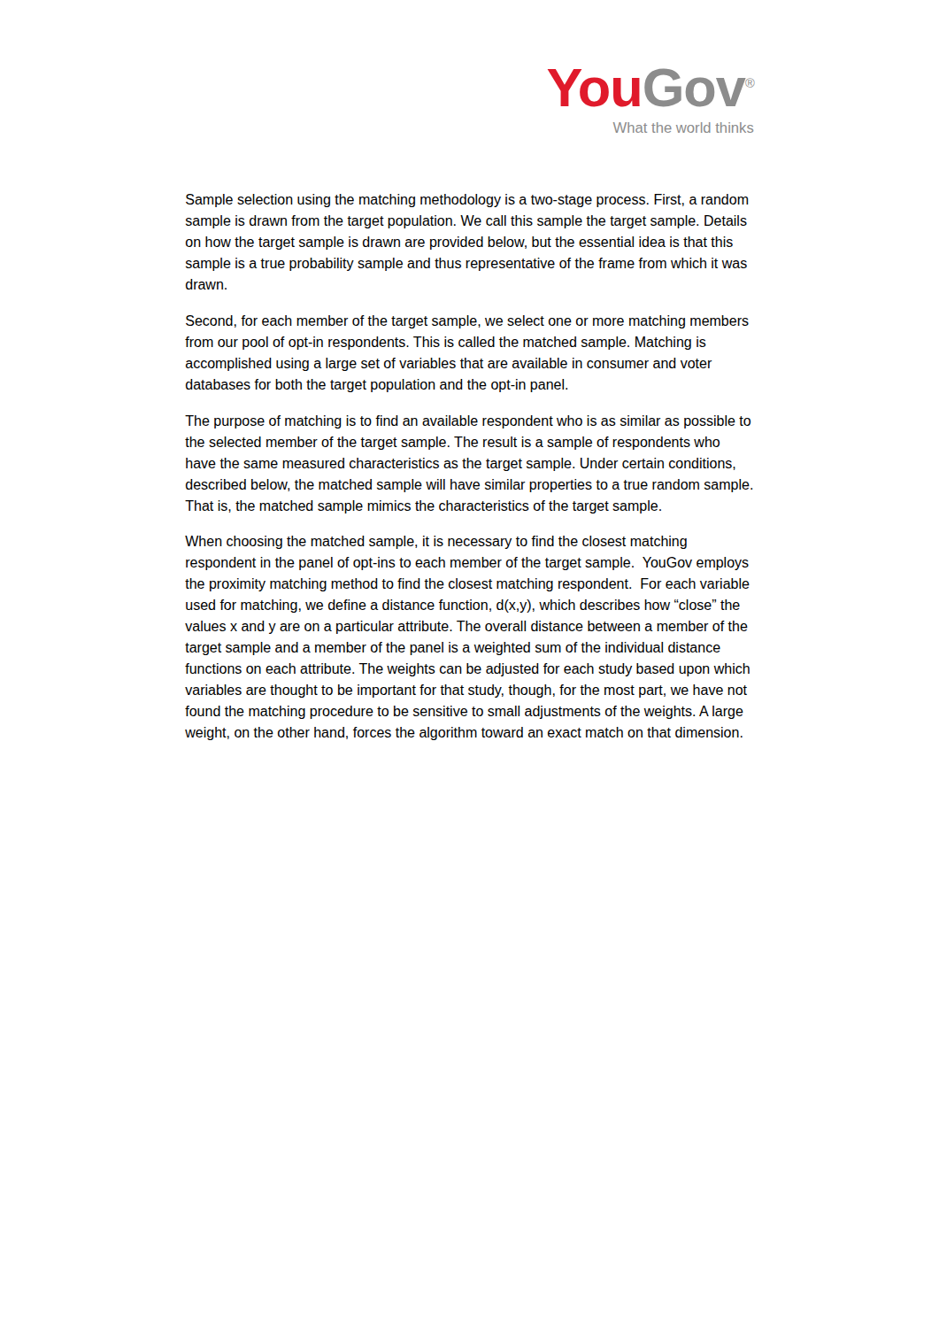You Gov®
What the world thinks
Sample selection using the matching methodology is a two-stage process. First, a random sample is drawn from the target population. We call this sample the target sample. Details on how the target sample is drawn are provided below, but the essential idea is that this sample is a true probability sample and thus representative of the frame from which it was drawn.
Second, for each member of the target sample, we select one or more matching members from our pool of opt-in respondents. This is called the matched sample. Matching is accomplished using a large set of variables that are available in consumer and voter databases for both the target population and the opt-in panel.
The purpose of matching is to find an available respondent who is as similar as possible to the selected member of the target sample. The result is a sample of respondents who have the same measured characteristics as the target sample. Under certain conditions, described below, the matched sample will have similar properties to a true random sample. That is, the matched sample mimics the characteristics of the target sample.
When choosing the matched sample, it is necessary to find the closest matching respondent in the panel of opt-ins to each member of the target sample. YouGov employs the proximity matching method to find the closest matching respondent. For each variable used for matching, we define a distance function, d(x,y), which describes how “close” the values x and y are on a particular attribute. The overall distance between a member of the target sample and a member of the panel is a weighted sum of the individual distance functions on each attribute. The weights can be adjusted for each study based upon which variables are thought to be important for that study, though, for the most part, we have not found the matching procedure to be sensitive to small adjustments of the weights. A large weight, on the other hand, forces the algorithm toward an exact match on that dimension.